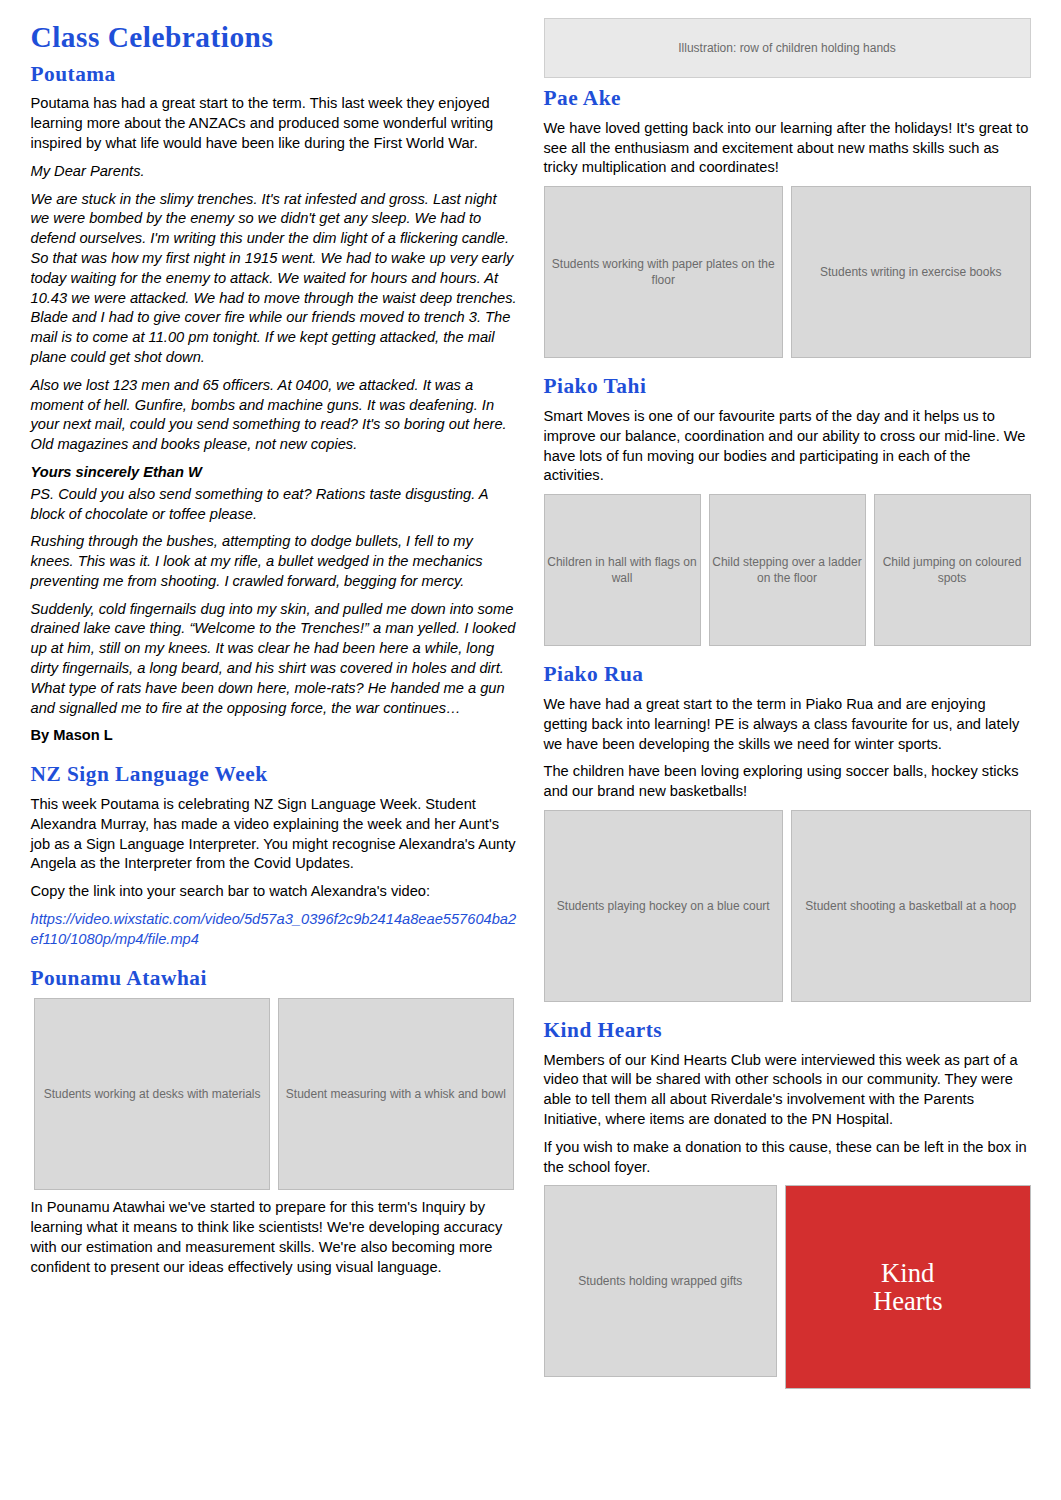Class Celebrations
Poutama
Poutama has had a great start to the term. This last week they enjoyed learning more about the ANZACs and produced some wonderful writing inspired by what life would have been like during the First World War.
My Dear Parents.
We are stuck in the slimy trenches. It's rat infested and gross. Last night we were bombed by the enemy so we didn't get any sleep. We had to defend ourselves. I'm writing this under the dim light of a flickering candle. So that was how my first night in 1915 went. We had to wake up very early today waiting for the enemy to attack. We waited for hours and hours. At 10.43 we were attacked. We had to move through the waist deep trenches. Blade and I had to give cover fire while our friends moved to trench 3. The mail is to come at 11.00 pm tonight. If we kept getting attacked, the mail plane could get shot down.
Also we lost 123 men and 65 officers. At 0400, we attacked. It was a moment of hell. Gunfire, bombs and machine guns. It was deafening. In your next mail, could you send something to read? It's so boring out here. Old magazines and books please, not new copies.
Yours sincerely Ethan W
PS. Could you also send something to eat? Rations taste disgusting. A block of chocolate or toffee please.
Rushing through the bushes, attempting to dodge bullets, I fell to my knees. This was it. I look at my rifle, a bullet wedged in the mechanics preventing me from shooting. I crawled forward, begging for mercy.
Suddenly, cold fingernails dug into my skin, and pulled me down into some drained lake cave thing. “Welcome to the Trenches!” a man yelled. I looked up at him, still on my knees. It was clear he had been here a while, long dirty fingernails, a long beard, and his shirt was covered in holes and dirt. What type of rats have been down here, mole-rats? He handed me a gun and signalled me to fire at the opposing force, the war continues…
By Mason L
NZ Sign Language Week
This week Poutama is celebrating NZ Sign Language Week. Student Alexandra Murray, has made a video explaining the week and her Aunt's job as a Sign Language Interpreter. You might recognise Alexandra's Aunty Angela as the Interpreter from the Covid Updates.
Copy the link into your search bar to watch Alexandra's video:
https://video.wixstatic.com/video/5d57a3_0396f2c9b2414a8eae557604ba2ef110/1080p/mp4/file.mp4
Pounamu Atawhai
Students working at desks with materials
Student measuring with a whisk and bowl
In Pounamu Atawhai we've started to prepare for this term's Inquiry by learning what it means to think like scientists! We're developing accuracy with our estimation and measurement skills. We're also becoming more confident to present our ideas effectively using visual language.
Illustration: row of children holding hands
Pae Ake
We have loved getting back into our learning after the holidays! It's great to see all the enthusiasm and excitement about new maths skills such as tricky multiplication and coordinates!
Students working with paper plates on the floor
Students writing in exercise books
Piako Tahi
Smart Moves is one of our favourite parts of the day and it helps us to improve our balance, coordination and our ability to cross our mid-line. We have lots of fun moving our bodies and participating in each of the activities.
Children in hall with flags on wall
Child stepping over a ladder on the floor
Child jumping on coloured spots
Piako Rua
We have had a great start to the term in Piako Rua and are enjoying getting back into learning! PE is always a class favourite for us, and lately we have been developing the skills we need for winter sports.
The children have been loving exploring using soccer balls, hockey sticks and our brand new basketballs!
Students playing hockey on a blue court
Student shooting a basketball at a hoop
Kind Hearts
Members of our Kind Hearts Club were interviewed this week as part of a video that will be shared with other schools in our community. They were able to tell them all about Riverdale's involvement with the Parents Initiative, where items are donated to the PN Hospital.
If you wish to make a donation to this cause, these can be left in the box in the school foyer.
Students holding wrapped gifts
Kind
Hearts